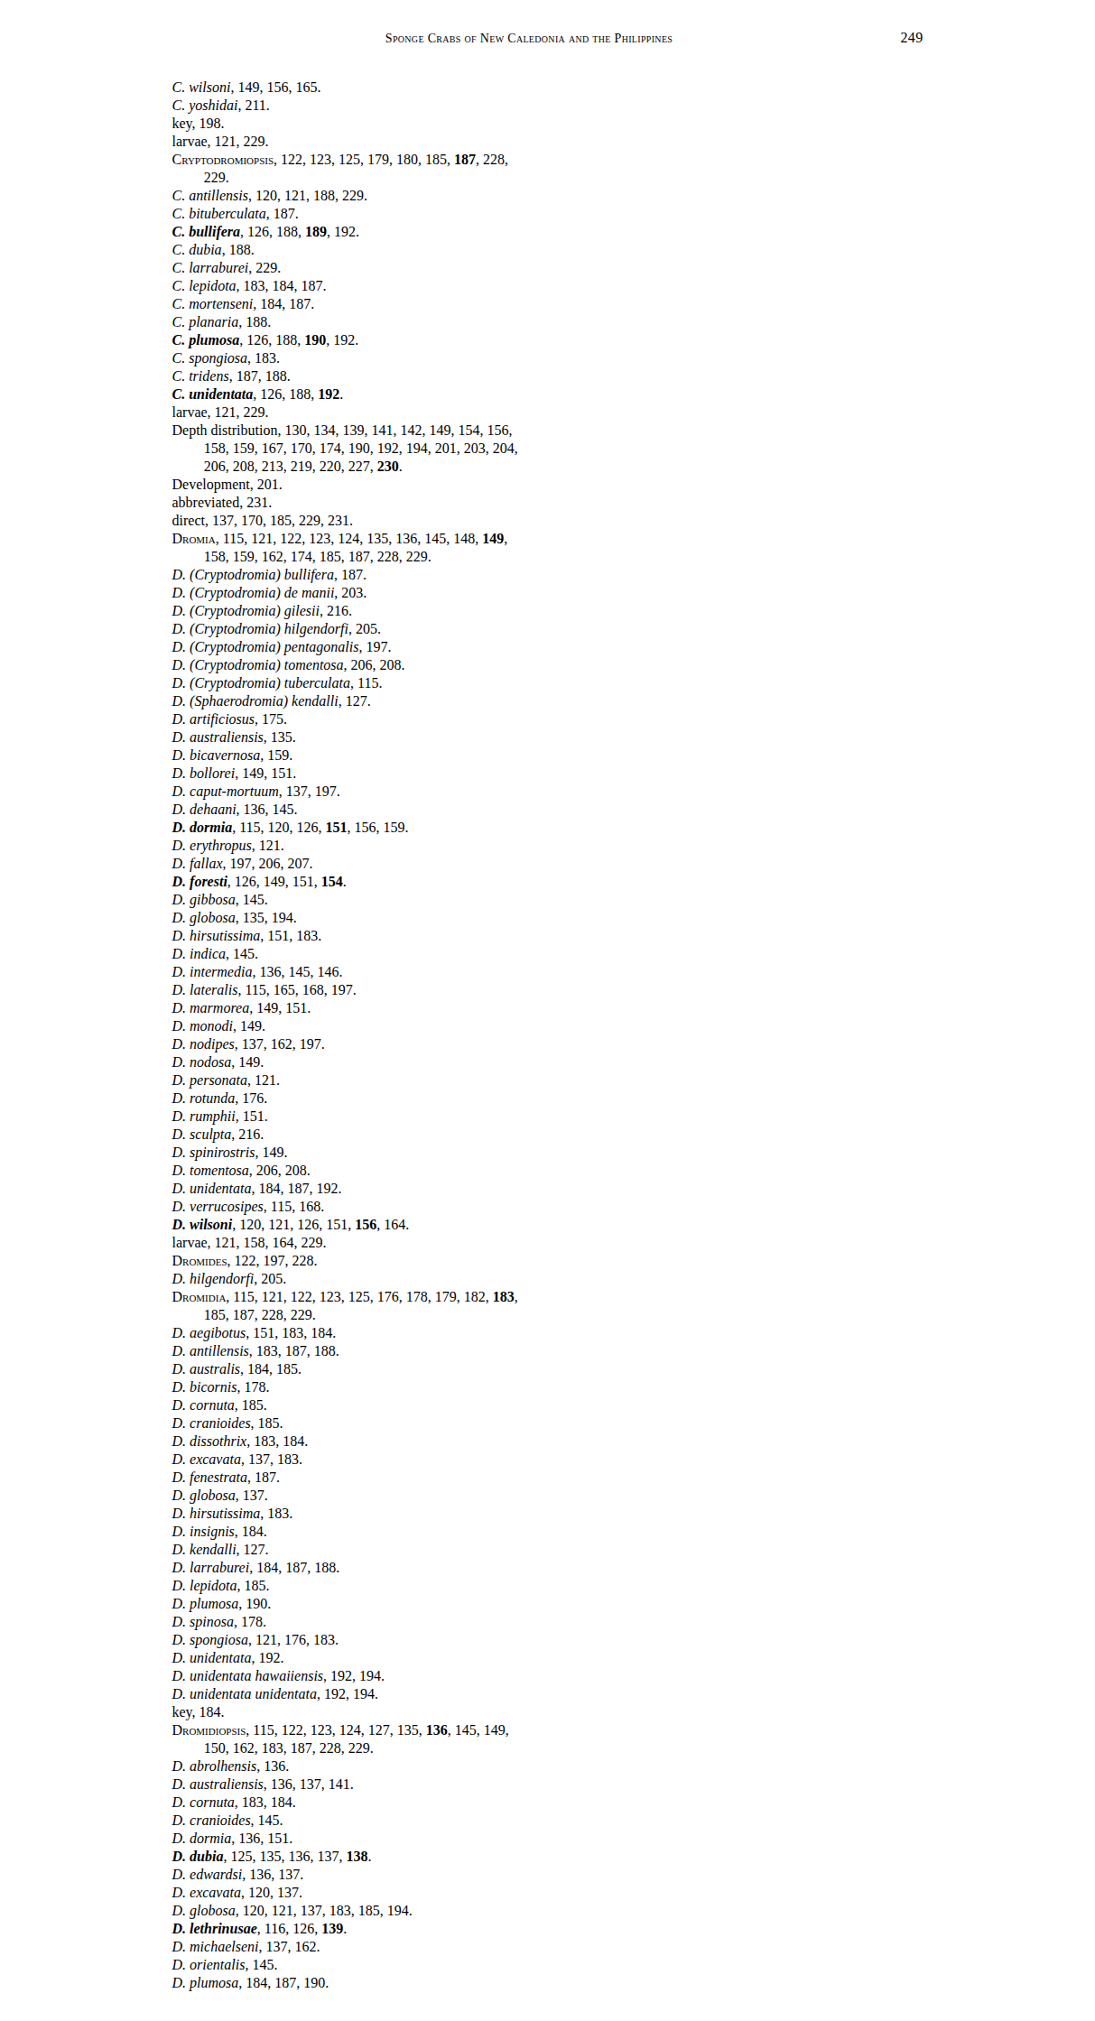Sponge Crabs of New Caledonia and the Philippines
249
C. wilsoni, 149, 156, 165.
C. yoshidai, 211.
key, 198.
larvae, 121, 229.
Cryptodromiopsis, 122, 123, 125, 179, 180, 185, 187, 228, 229.
C. antillensis, 120, 121, 188, 229.
C. bituberculata, 187.
C. bullifera, 126, 188, 189, 192.
C. dubia, 188.
C. larraburei, 229.
C. lepidota, 183, 184, 187.
C. mortenseni, 184, 187.
C. planaria, 188.
C. plumosa, 126, 188, 190, 192.
C. spongiosa, 183.
C. tridens, 187, 188.
C. unidentata, 126, 188, 192.
larvae, 121, 229.
Depth distribution, 130, 134, 139, 141, 142, 149, 154, 156, 158, 159, 167, 170, 174, 190, 192, 194, 201, 203, 204, 206, 208, 213, 219, 220, 227, 230.
Development, 201.
abbreviated, 231.
direct, 137, 170, 185, 229, 231.
Dromia, 115, 121, 122, 123, 124, 135, 136, 145, 148, 149, 158, 159, 162, 174, 185, 187, 228, 229.
D. (Cryptodromia) bullifera, 187.
D. (Cryptodromia) de manii, 203.
D. (Cryptodromia) gilesii, 216.
D. (Cryptodromia) hilgendorfi, 205.
D. (Cryptodromia) pentagonalis, 197.
D. (Cryptodromia) tomentosa, 206, 208.
D. (Cryptodromia) tuberculata, 115.
D. (Sphaerodromia) kendalli, 127.
D. artificiosus, 175.
D. australiensis, 135.
D. bicavernosa, 159.
D. bollorei, 149, 151.
D. caput-mortuum, 137, 197.
D. dehaani, 136, 145.
D. dormia, 115, 120, 126, 151, 156, 159.
D. erythropus, 121.
D. fallax, 197, 206, 207.
D. foresti, 126, 149, 151, 154.
D. gibbosa, 145.
D. globosa, 135, 194.
D. hirsutissima, 151, 183.
D. indica, 145.
D. intermedia, 136, 145, 146.
D. lateralis, 115, 165, 168, 197.
D. marmorea, 149, 151.
D. monodi, 149.
D. nodipes, 137, 162, 197.
D. nodosa, 149.
D. personata, 121.
D. rotunda, 176.
D. rumphii, 151.
D. sculpta, 216.
D. spinirostris, 149.
D. tomentosa, 206, 208.
D. unidentata, 184, 187, 192.
D. verrucosipes, 115, 168.
D. wilsoni, 120, 121, 126, 151, 156, 164.
larvae, 121, 158, 164, 229.
Dromides, 122, 197, 228.
D. hilgendorfi, 205.
Dromidia, 115, 121, 122, 123, 125, 176, 178, 179, 182, 183, 185, 187, 228, 229.
D. aegibotus, 151, 183, 184.
D. antillensis, 183, 187, 188.
D. australis, 184, 185.
D. bicornis, 178.
D. cornuta, 185.
D. cranioides, 185.
D. dissothrix, 183, 184.
D. excavata, 137, 183.
D. fenestrata, 187.
D. globosa, 137.
D. hirsutissima, 183.
D. insignis, 184.
D. kendalli, 127.
D. larraburei, 184, 187, 188.
D. lepidota, 185.
D. plumosa, 190.
D. spinosa, 178.
D. spongiosa, 121, 176, 183.
D. unidentata, 192.
D. unidentata hawaiiensis, 192, 194.
D. unidentata unidentata, 192, 194.
key, 184.
Dromidiopsis, 115, 122, 123, 124, 127, 135, 136, 145, 149, 150, 162, 183, 187, 228, 229.
D. abrolhensis, 136.
D. australiensis, 136, 137, 141.
D. cornuta, 183, 184.
D. cranioides, 145.
D. dormia, 136, 151.
D. dubia, 125, 135, 136, 137, 138.
D. edwardsi, 136, 137.
D. excavata, 120, 137.
D. globosa, 120, 121, 137, 183, 185, 194.
D. lethrinusae, 116, 126, 139.
D. michaelseni, 137, 162.
D. orientalis, 145.
D. plumosa, 184, 187, 190.